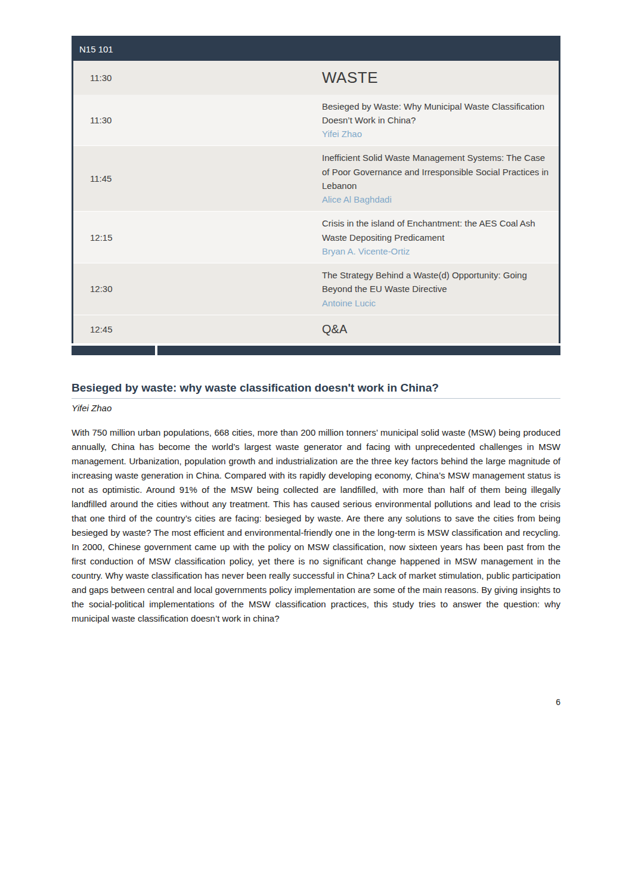| N15 101 |
| 11:30 | WASTE |
| 11:30 | Besieged by Waste: Why Municipal Waste Classification Doesn’t Work in China? Yifei Zhao |
| 11:45 | Inefficient Solid Waste Management Systems: The Case of Poor Governance and Irresponsible Social Practices in Lebanon Alice Al Baghdadi |
| 12:15 | Crisis in the island of Enchantment: the AES Coal Ash Waste Depositing Predicament Bryan A. Vicente-Ortiz |
| 12:30 | The Strategy Behind a Waste(d) Opportunity: Going Beyond the EU Waste Directive Antoine Lucic |
| 12:45 | Q&A |
Besieged by waste: why waste classification doesn't work in China?
Yifei Zhao
With 750 million urban populations, 668 cities, more than 200 million tonners’ municipal solid waste (MSW) being produced annually, China has become the world’s largest waste generator and facing with unprecedented challenges in MSW management. Urbanization, population growth and industrialization are the three key factors behind the large magnitude of increasing waste generation in China. Compared with its rapidly developing economy, China’s MSW management status is not as optimistic. Around 91% of the MSW being collected are landfilled, with more than half of them being illegally landfilled around the cities without any treatment. This has caused serious environmental pollutions and lead to the crisis that one third of the country’s cities are facing: besieged by waste. Are there any solutions to save the cities from being besieged by waste? The most efficient and environmental-friendly one in the long-term is MSW classification and recycling. In 2000, Chinese government came up with the policy on MSW classification, now sixteen years has been past from the first conduction of MSW classification policy, yet there is no significant change happened in MSW management in the country. Why waste classification has never been really successful in China? Lack of market stimulation, public participation and gaps between central and local governments policy implementation are some of the main reasons. By giving insights to the social-political implementations of the MSW classification practices, this study tries to answer the question: why municipal waste classification doesn’t work in china?
6